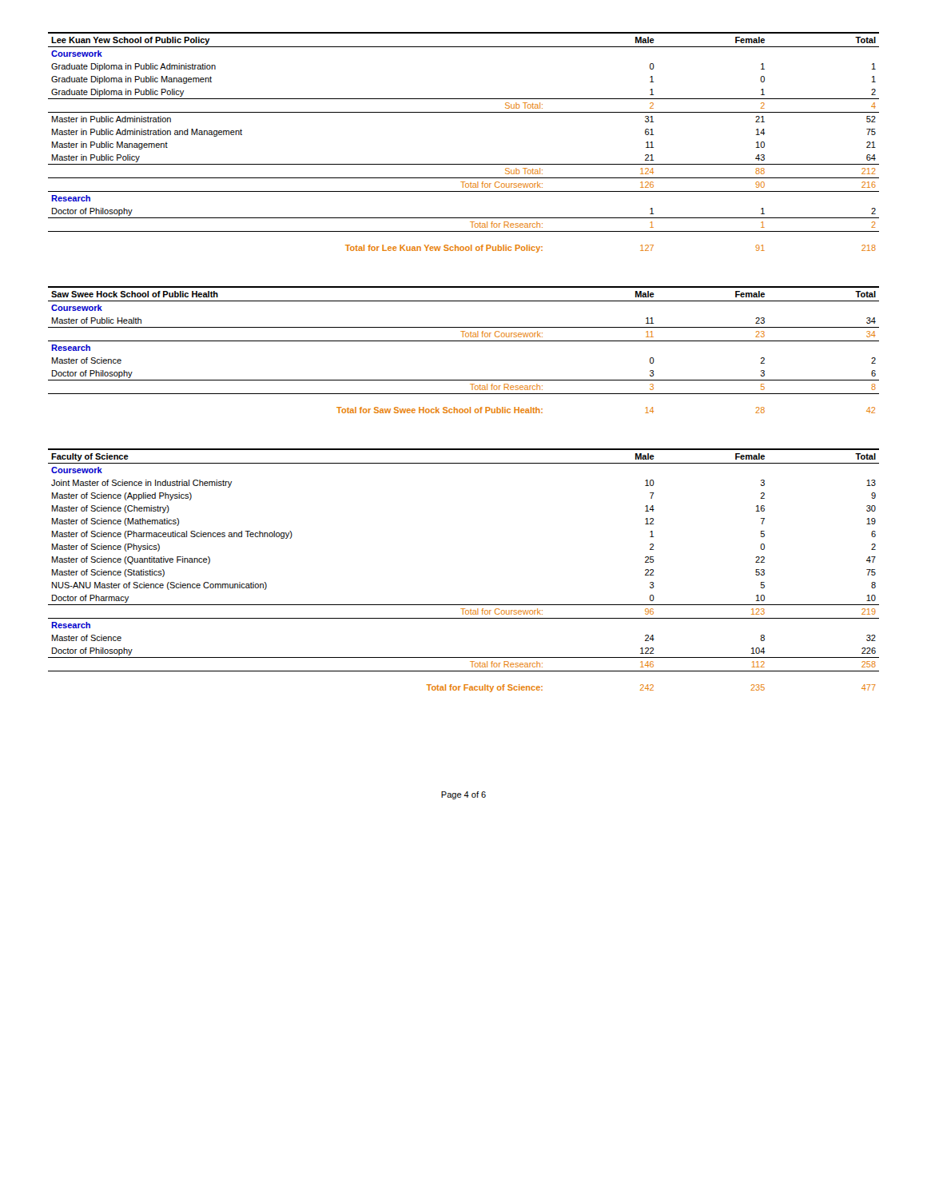| Lee Kuan Yew School of Public Policy | Male | Female | Total |
| --- | --- | --- | --- |
| Coursework | | | |
| Graduate Diploma in Public Administration | 0 | 1 | 1 |
| Graduate Diploma in Public Management | 1 | 0 | 1 |
| Graduate Diploma in Public Policy | 1 | 1 | 2 |
| Sub Total: | 2 | 2 | 4 |
| Master in Public Administration | 31 | 21 | 52 |
| Master in Public Administration and Management | 61 | 14 | 75 |
| Master in Public Management | 11 | 10 | 21 |
| Master in Public Policy | 21 | 43 | 64 |
| Sub Total: | 124 | 88 | 212 |
| Total for Coursework: | 126 | 90 | 216 |
| Research | | | |
| Doctor of Philosophy | 1 | 1 | 2 |
| Total for Research: | 1 | 1 | 2 |
| Total for Lee Kuan Yew School of Public Policy : | 127 | 91 | 218 |
| Saw Swee Hock School of Public Health | Male | Female | Total |
| --- | --- | --- | --- |
| Coursework | | | |
| Master of Public Health | 11 | 23 | 34 |
| Total for Coursework: | 11 | 23 | 34 |
| Research | | | |
| Master of Science | 0 | 2 | 2 |
| Doctor of Philosophy | 3 | 3 | 6 |
| Total for Research: | 3 | 5 | 8 |
| Total for Saw Swee Hock School of Public Health : | 14 | 28 | 42 |
| Faculty of Science | Male | Female | Total |
| --- | --- | --- | --- |
| Coursework | | | |
| Joint Master of Science in Industrial Chemistry | 10 | 3 | 13 |
| Master of Science (Applied Physics) | 7 | 2 | 9 |
| Master of Science (Chemistry) | 14 | 16 | 30 |
| Master of Science (Mathematics) | 12 | 7 | 19 |
| Master of Science (Pharmaceutical Sciences and Technology) | 1 | 5 | 6 |
| Master of Science (Physics) | 2 | 0 | 2 |
| Master of Science (Quantitative Finance) | 25 | 22 | 47 |
| Master of Science (Statistics) | 22 | 53 | 75 |
| NUS-ANU Master of Science (Science Communication) | 3 | 5 | 8 |
| Doctor of Pharmacy | 0 | 10 | 10 |
| Total for Coursework: | 96 | 123 | 219 |
| Research | | | |
| Master of Science | 24 | 8 | 32 |
| Doctor of Philosophy | 122 | 104 | 226 |
| Total for Research: | 146 | 112 | 258 |
| Total for Faculty of Science : | 242 | 235 | 477 |
Page 4 of 6